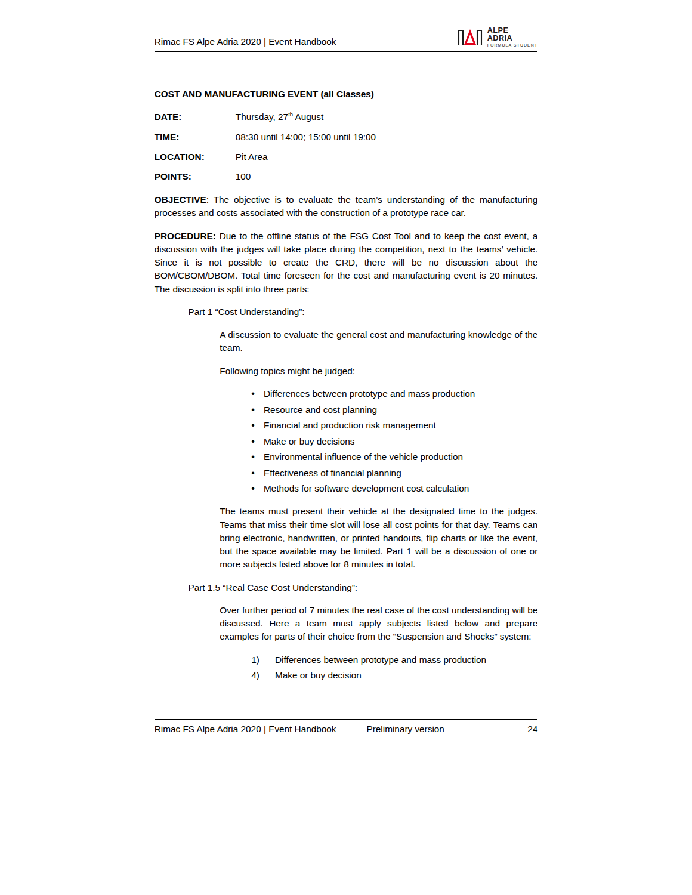Rimac FS Alpe Adria 2020 | Event Handbook
ALPE
ADRIA FORMULA STUDENT
COST AND MANUFACTURING EVENT (all Classes)
DATE:
Thursday, 27th August
TIME:
08:30 until 14:00; 15:00 until 19:00
LOCATION:
Pit Area
POINTS:
100
OBJECTIVE: The objective is to evaluate the team’s understanding of the manufacturing processes and costs associated with the construction of a prototype race car.
PROCEDURE: Due to the offline status of the FSG Cost Tool and to keep the cost event, a discussion with the judges will take place during the competition, next to the teams’ vehicle. Since it is not possible to create the CRD, there will be no discussion about the BOM/CBOM/DBOM. Total time foreseen for the cost and manufacturing event is 20 minutes. The discussion is split into three parts:
Part 1 “Cost Understanding”:
A discussion to evaluate the general cost and manufacturing knowledge of the team.
Following topics might be judged:
Differences between prototype and mass production
Resource and cost planning
Financial and production risk management
Make or buy decisions
Environmental influence of the vehicle production
Effectiveness of financial planning
Methods for software development cost calculation
The teams must present their vehicle at the designated time to the judges. Teams that miss their time slot will lose all cost points for that day. Teams can bring electronic, handwritten, or printed handouts, flip charts or like the event, but the space available may be limited. Part 1 will be a discussion of one or more subjects listed above for 8 minutes in total.
Part 1.5 “Real Case Cost Understanding”:
Over further period of 7 minutes the real case of the cost understanding will be discussed. Here a team must apply subjects listed below and prepare examples for parts of their choice from the “Suspension and Shocks” system:
1) Differences between prototype and mass production
4) Make or buy decision
Rimac FS Alpe Adria 2020 | Event Handbook
Preliminary version
24